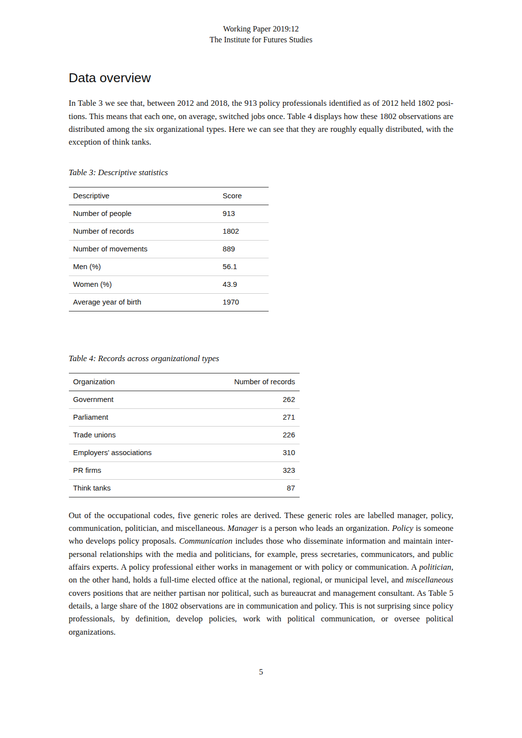Working Paper 2019:12 The Institute for Futures Studies
Data overview
In Table 3 we see that, between 2012 and 2018, the 913 policy professionals identified as of 2012 held 1802 positions. This means that each one, on average, switched jobs once. Table 4 displays how these 1802 observations are distributed among the six organizational types. Here we can see that they are roughly equally distributed, with the exception of think tanks.
Table 3: Descriptive statistics
| Descriptive | Score |
| --- | --- |
| Number of people | 913 |
| Number of records | 1802 |
| Number of movements | 889 |
| Men (%) | 56.1 |
| Women (%) | 43.9 |
| Average year of birth | 1970 |
Table 4: Records across organizational types
| Organization | Number of records |
| --- | --- |
| Government | 262 |
| Parliament | 271 |
| Trade unions | 226 |
| Employers’ associations | 310 |
| PR firms | 323 |
| Think tanks | 87 |
Out of the occupational codes, five generic roles are derived. These generic roles are labelled manager, policy, communication, politician, and miscellaneous. Manager is a person who leads an organization. Policy is someone who develops policy proposals. Communication includes those who disseminate information and maintain interpersonal relationships with the media and politicians, for example, press secretaries, communicators, and public affairs experts. A policy professional either works in management or with policy or communication. A politician, on the other hand, holds a full-time elected office at the national, regional, or municipal level, and miscellaneous covers positions that are neither partisan nor political, such as bureaucrat and management consultant. As Table 5 details, a large share of the 1802 observations are in communication and policy. This is not surprising since policy professionals, by definition, develop policies, work with political communication, or oversee political organizations.
5